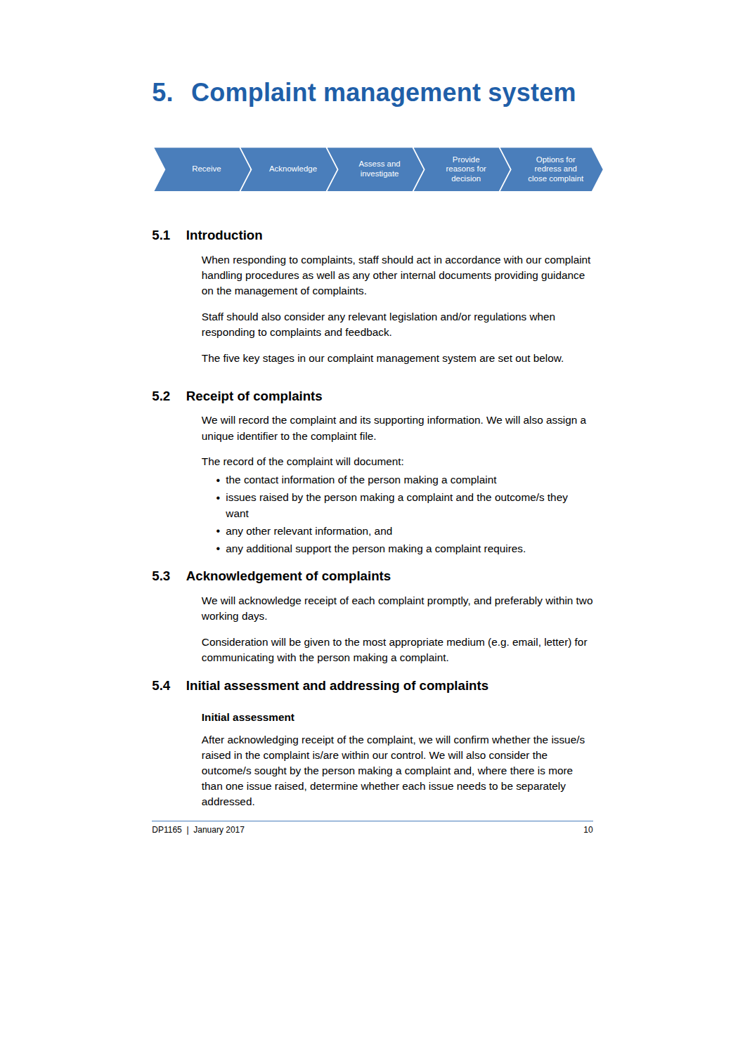5. Complaint management system
Receive
Acknowledge
Assess and
investigate
Provide
reasons for
decision
Options for
redress and
close complaint
5.1 Introduction
When responding to complaints, staff should act in accordance with our complaint handling procedures as well as any other internal documents providing guidance on the management of complaints.
Staff should also consider any relevant legislation and/or regulations when responding to complaints and feedback.
The five key stages in our complaint management system are set out below.
5.2 Receipt of complaints
We will record the complaint and its supporting information. We will also assign a unique identifier to the complaint file.
The record of the complaint will document:
the contact information of the person making a complaint
issues raised by the person making a complaint and the outcome/s they want
any other relevant information, and
any additional support the person making a complaint requires.
5.3 Acknowledgement of complaints
We will acknowledge receipt of each complaint promptly, and preferably within two working days.
Consideration will be given to the most appropriate medium (e.g. email, letter) for communicating with the person making a complaint.
5.4 Initial assessment and addressing of complaints
Initial assessment
After acknowledging receipt of the complaint, we will confirm whether the issue/s raised in the complaint is/are within our control. We will also consider the outcome/s sought by the person making a complaint and, where there is more than one issue raised, determine whether each issue needs to be separately addressed.
DP1165 | January 2017 10